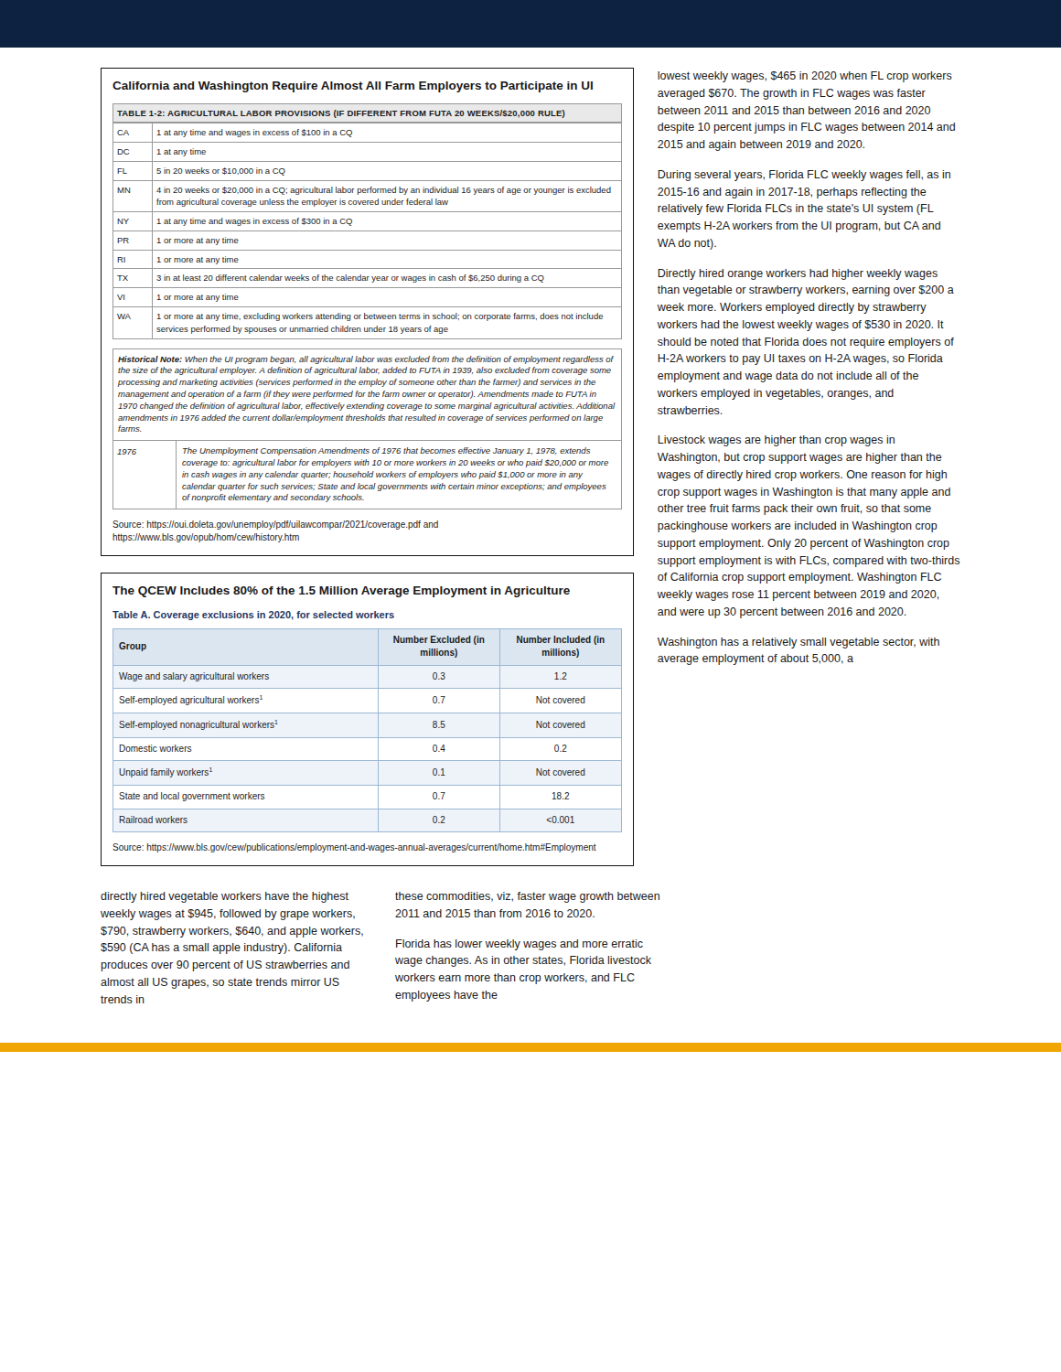California and Washington Require Almost All Farm Employers to Participate in UI
Table 1-2: Agricultural Labor Provisions (if different from FUTA 20 weeks/$20,000 rule)
| CA | 1 at any time and wages in excess of $100 in a CQ |
| DC | 1 at any time |
| FL | 5 in 20 weeks or $10,000 in a CQ |
| MN | 4 in 20 weeks or $20,000 in a CQ; agricultural labor performed by an individual 16 years of age or younger is excluded from agricultural coverage unless the employer is covered under federal law |
| NY | 1 at any time and wages in excess of $300 in a CQ |
| PR | 1 or more at any time |
| RI | 1 or more at any time |
| TX | 3 in at least 20 different calendar weeks of the calendar year or wages in cash of $6,250 during a CQ |
| VI | 1 or more at any time |
| WA | 1 or more at any time, excluding workers attending or between terms in school; on corporate farms, does not include services performed by spouses or unmarried children under 18 years of age |
Historical Note: When the UI program began, all agricultural labor was excluded from the definition of employment regardless of the size of the agricultural employer. A definition of agricultural labor, added to FUTA in 1939, also excluded from coverage some processing and marketing activities (services performed in the employ of someone other than the farmer) and services in the management and operation of a farm (if they were performed for the farm owner or operator). Amendments made to FUTA in 1970 changed the definition of agricultural labor, effectively extending coverage to some marginal agricultural activities. Additional amendments in 1976 added the current dollar/employment thresholds that resulted in coverage of services performed on large farms.
1976
The Unemployment Compensation Amendments of 1976 that becomes effective January 1, 1978, extends coverage to: agricultural labor for employers with 10 or more workers in 20 weeks or who paid $20,000 or more in cash wages in any calendar quarter; household workers of employers who paid $1,000 or more in any calendar quarter for such services; State and local governments with certain minor exceptions; and employees of nonprofit elementary and secondary schools.
Source: https://oui.doleta.gov/unemploy/pdf/uilawcompar/2021/coverage.pdf and
https://www.bls.gov/opub/hom/cew/history.htm
The QCEW Includes 80% of the 1.5 Million Average Employment in Agriculture
Table A. Coverage exclusions in 2020, for selected workers
| Group | Number Excluded (in millions) | Number Included (in millions) |
| --- | --- | --- |
| Wage and salary agricultural workers | 0.3 | 1.2 |
| Self-employed agricultural workers 1 | 0.7 | Not covered |
| Self-employed nonagricultural workers 1 | 8.5 | Not covered |
| Domestic workers | 0.4 | 0.2 |
| Unpaid family workers 1 | 0.1 | Not covered |
| State and local government workers | 0.7 | 18.2 |
| Railroad workers | 0.2 | <0.001 |
Source: https://www.bls.gov/cew/publications/employment-and-wages-annual-averages/current/home.htm#Employment
lowest weekly wages, $465 in 2020 when FL crop workers averaged $670. The growth in FLC wages was faster between 2011 and 2015 than between 2016 and 2020 despite 10 percent jumps in FLC wages between 2014 and 2015 and again between 2019 and 2020.
During several years, Florida FLC weekly wages fell, as in 2015-16 and again in 2017-18, perhaps reflecting the relatively few Florida FLCs in the state's UI system (FL exempts H-2A workers from the UI program, but CA and WA do not).
Directly hired orange workers had higher weekly wages than vegetable or strawberry workers, earning over $200 a week more. Workers employed directly by strawberry workers had the lowest weekly wages of $530 in 2020. It should be noted that Florida does not require employers of H-2A workers to pay UI taxes on H-2A wages, so Florida employment and wage data do not include all of the workers employed in vegetables, oranges, and strawberries.
Livestock wages are higher than crop wages in Washington, but crop support wages are higher than the wages of directly hired crop workers. One reason for high crop support wages in Washington is that many apple and other tree fruit farms pack their own fruit, so that some packinghouse workers are included in Washington crop support employment. Only 20 percent of Washington crop support employment is with FLCs, compared with two-thirds of California crop support employment. Washington FLC weekly wages rose 11 percent between 2019 and 2020, and were up 30 percent between 2016 and 2020.
Washington has a relatively small vegetable sector, with average employment of about 5,000, a
directly hired vegetable workers have the highest weekly wages at $945, followed by grape workers, $790, strawberry workers, $640, and apple workers, $590 (CA has a small apple industry). California produces over 90 percent of US strawberries and almost all US grapes, so state trends mirror US trends in
these commodities, viz, faster wage growth between 2011 and 2015 than from 2016 to 2020.
Florida has lower weekly wages and more erratic wage changes. As in other states, Florida livestock workers earn more than crop workers, and FLC employees have the
spacer